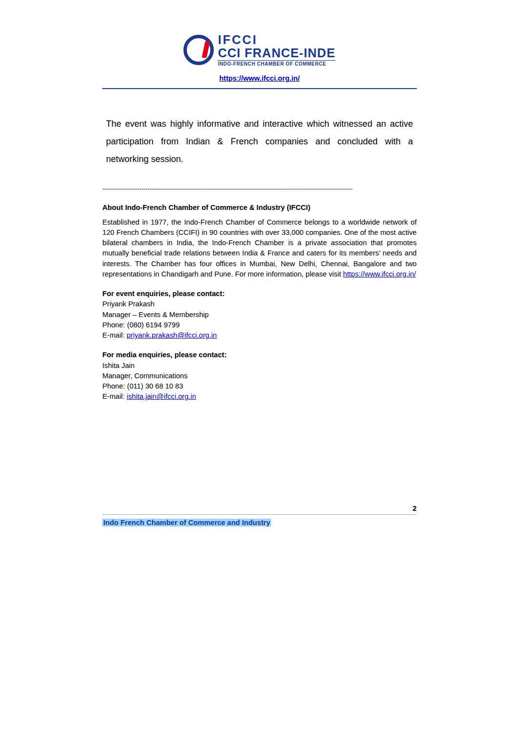IFCCI
CCI FRANCE-INDE
INDO-FRENCH CHAMBER OF COMMERCE
https://www.ifcci.org.in/
The event was highly informative and interactive which witnessed an active participation from Indian & French companies and concluded with a networking session.
--------------------------------------------------------------------------------------------------------------------------------
About Indo-French Chamber of Commerce & Industry (IFCCI)
Established in 1977, the Indo-French Chamber of Commerce belongs to a worldwide network of 120 French Chambers (CCIFI) in 90 countries with over 33,000 companies. One of the most active bilateral chambers in India, the Indo-French Chamber is a private association that promotes mutually beneficial trade relations between India & France and caters for its members’ needs and interests. The Chamber has four offices in Mumbai, New Delhi, Chennai, Bangalore and two representations in Chandigarh and Pune. For more information, please visit https://www.ifcci.org.in/
For event enquiries, please contact: Priyank Prakash
Manager – Events & Membership
Phone: (080) 6194 9799
E-mail: priyank.prakash@ifcci.org.in
For media enquiries, please contact: Ishita Jain
Manager, Communications
Phone: (011) 30 68 10 83
E-mail: ishita.jain@ifcci.org.in
2
Indo French Chamber of Commerce and Industry